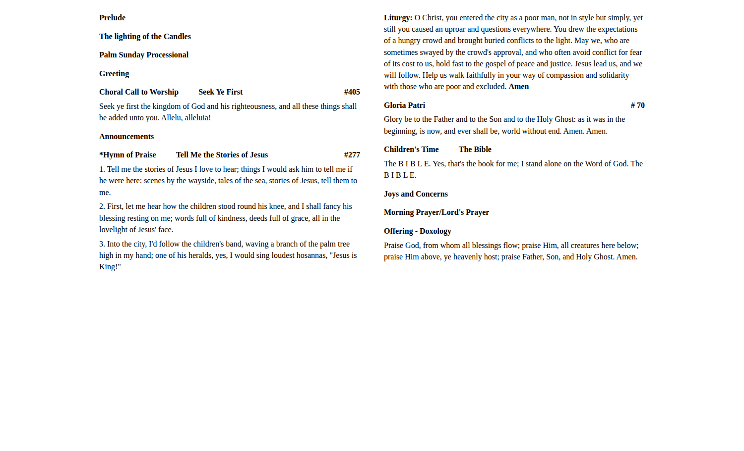Prelude
The lighting of the Candles
Palm Sunday Processional
Greeting
Choral Call to Worship Seek Ye First #405
Seek ye first the kingdom of God and his righteousness, and all these things shall be added unto you. Allelu, alleluia!
Announcements
*Hymn of Praise Tell Me the Stories of Jesus #277
1. Tell me the stories of Jesus I love to hear; things I would ask him to tell me if he were here: scenes by the wayside, tales of the sea, stories of Jesus, tell them to me.
2. First, let me hear how the children stood round his knee, and I shall fancy his blessing resting on me; words full of kindness, deeds full of grace, all in the lovelight of Jesus' face.
3. Into the city, I'd follow the children's band, waving a branch of the palm tree high in my hand; one of his heralds, yes, I would sing loudest hosannas, "Jesus is King!"
Liturgy: O Christ, you entered the city as a poor man, not in style but simply, yet still you caused an uproar and questions everywhere. You drew the expectations of a hungry crowd and brought buried conflicts to the light. May we, who are sometimes swayed by the crowd's approval, and who often avoid conflict for fear of its cost to us, hold fast to the gospel of peace and justice. Jesus lead us, and we will follow. Help us walk faithfully in your way of compassion and solidarity with those who are poor and excluded. Amen
Gloria Patri # 70
Glory be to the Father and to the Son and to the Holy Ghost: as it was in the beginning, is now, and ever shall be, world without end. Amen. Amen.
Children's Time The Bible
The B I B L E. Yes, that's the book for me; I stand alone on the Word of God. The B I B L E.
Joys and Concerns
Morning Prayer/Lord's Prayer
Offering - Doxology
Praise God, from whom all blessings flow; praise Him, all creatures here below; praise Him above, ye heavenly host; praise Father, Son, and Holy Ghost. Amen.